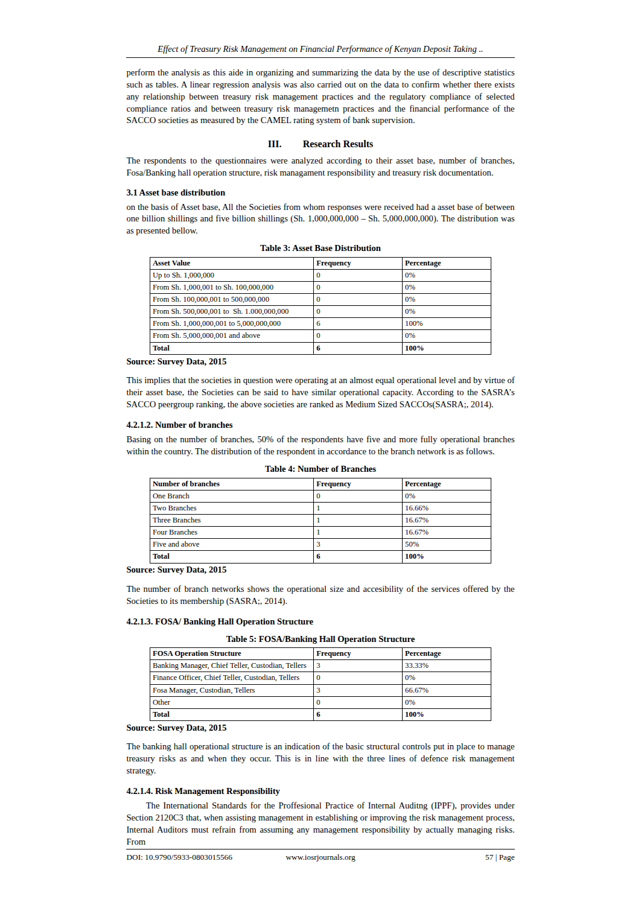Effect of Treasury Risk Management on Financial Performance of Kenyan Deposit Taking ..
perform the analysis as this aide in organizing and summarizing the data by the use of descriptive statistics such as tables. A linear regression analysis was also carried out on the data to confirm whether there exists any relationship between treasury risk management practices and the regulatory compliance of selected compliance ratios and between treasury risk managemetn practices and the financial performance of the SACCO societies as measured by the CAMEL rating system of bank supervision.
III. Research Results
The respondents to the questionnaires were analyzed according to their asset base, number of branches, Fosa/Banking hall operation structure, risk managament responsibility and treasury risk documentation.
3.1 Asset base distribution
on the basis of Asset base, All the Societies from whom responses were received had a asset base of between one billion shillings and five billion shillings (Sh. 1,000,000,000 – Sh. 5,000,000,000). The distribution was as presented bellow.
Table 3: Asset Base Distribution
| Asset Value | Frequency | Percentage |
| --- | --- | --- |
| Up to Sh. 1,000,000 | 0 | 0% |
| From Sh. 1,000,001 to Sh. 100,000,000 | 0 | 0% |
| From Sh. 100,000,001 to 500,000,000 | 0 | 0% |
| From Sh. 500,000,001 to Sh. 1.000,000,000 | 0 | 0% |
| From Sh. 1,000,000,001 to 5,000,000,000 | 6 | 100% |
| From Sh. 5,000,000,001 and above | 0 | 0% |
| Total | 6 | 100% |
Source: Survey Data, 2015
This implies that the societies in question were operating at an almost equal operational level and by virtue of their asset base, the Societies can be said to have similar operational capacity. According to the SASRA’s SACCO peergroup ranking, the above societies are ranked as Medium Sized SACCOs(SASRA;, 2014).
4.2.1.2. Number of branches
Basing on the number of branches, 50% of the respondents have five and more fully operational branches within the country. The distribution of the respondent in accordance to the branch network is as follows.
Table 4: Number of Branches
| Number of branches | Frequency | Percentage |
| --- | --- | --- |
| One Branch | 0 | 0% |
| Two Branches | 1 | 16.66% |
| Three Branches | 1 | 16.67% |
| Four Branches | 1 | 16.67% |
| Five and above | 3 | 50% |
| Total | 6 | 100% |
Source: Survey Data, 2015
The number of branch networks shows the operational size and accesibility of the services offered by the Societies to its membership (SASRA;, 2014).
4.2.1.3. FOSA/ Banking Hall Operation Structure
Table 5: FOSA/Banking Hall Operation Structure
| FOSA Operation Structure | Frequency | Percentage |
| --- | --- | --- |
| Banking Manager, Chief Teller, Custodian, Tellers | 3 | 33.33% |
| Finance Officer, Chief Teller, Custodian, Tellers | 0 | 0% |
| Fosa Manager, Custodian, Tellers | 3 | 66.67% |
| Other | 0 | 0% |
| Total | 6 | 100% |
Source: Survey Data, 2015
The banking hall operational structure is an indication of the basic structural controls put in place to manage treasury risks as and when they occur. This is in line with the three lines of defence risk management strategy.
4.2.1.4. Risk Management Responsibility
The International Standards for the Proffesional Practice of Internal Auditng (IPPF), provides under Section 2120C3 that, when assisting management in establishing or improving the risk management process, Internal Auditors must refrain from assuming any management responsibility by actually managing risks. From
DOI: 10.9790/5933-0803015566
www.iosrjournals.org
57 | Page